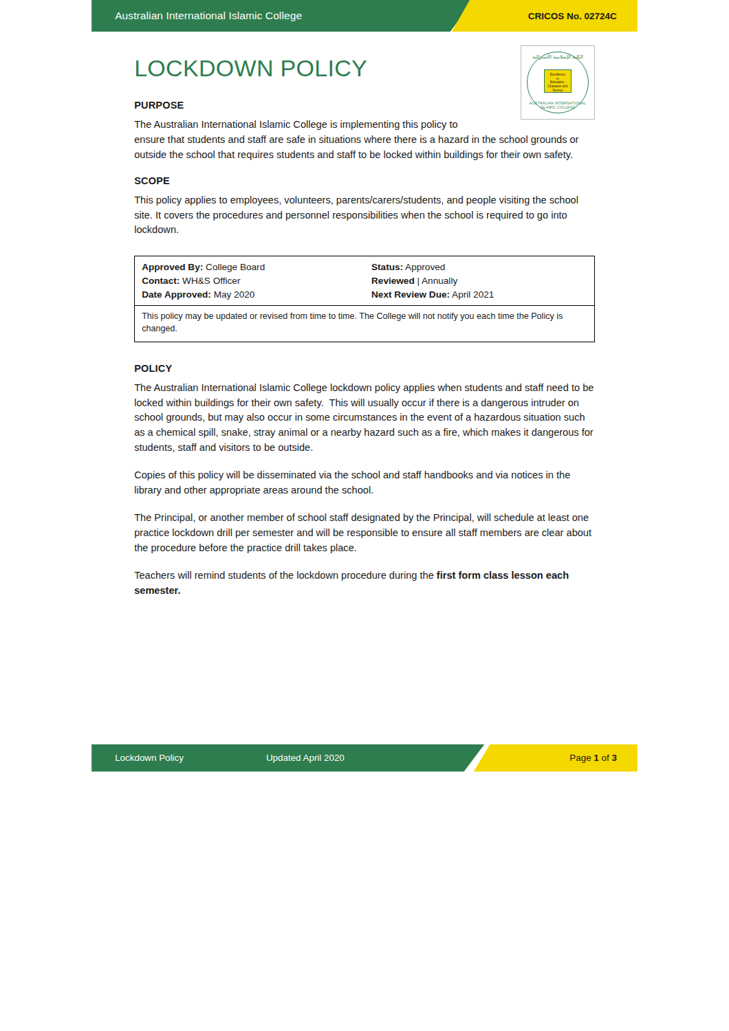Australian International Islamic College
CRICOS No. 02724C
الكلية الإسلامية الأسترالية
Excellence
in
Education,
Character and Service
AUSTRALIAN INTERNATIONAL ISLAMIC COLLEGE
LOCKDOWN POLICY
PURPOSE
The Australian International Islamic College is implementing this policy to
ensure that students and staff are safe in situations where there is a hazard in the school grounds or outside the school that requires students and staff to be locked within buildings for their own safety.
SCOPE
This policy applies to employees, volunteers, parents/carers/students, and people visiting the school site. It covers the procedures and personnel responsibilities when the school is required to go into lockdown.
| Approved By: College Board Contact: WH&S Officer Date Approved: May 2020 | Status: Approved Reviewed / Annually Next Review Due: April 2021 |
| This policy may be updated or revised from time to time. The College will not notify you each time the Policy is changed. |
POLICY
The Australian International Islamic College lockdown policy applies when students and staff need to be locked within buildings for their own safety. This will usually occur if there is a dangerous intruder on school grounds, but may also occur in some circumstances in the event of a hazardous situation such as a chemical spill, snake, stray animal or a nearby hazard such as a fire, which makes it dangerous for students, staff and visitors to be outside.
Copies of this policy will be disseminated via the school and staff handbooks and via notices in the library and other appropriate areas around the school.
The Principal, or another member of school staff designated by the Principal, will schedule at least one practice lockdown drill per semester and will be responsible to ensure all staff members are clear about the procedure before the practice drill takes place.
Teachers will remind students of the lockdown procedure during the first form class lesson each semester.
Lockdown Policy Updated April 2020
Page 1 of 3